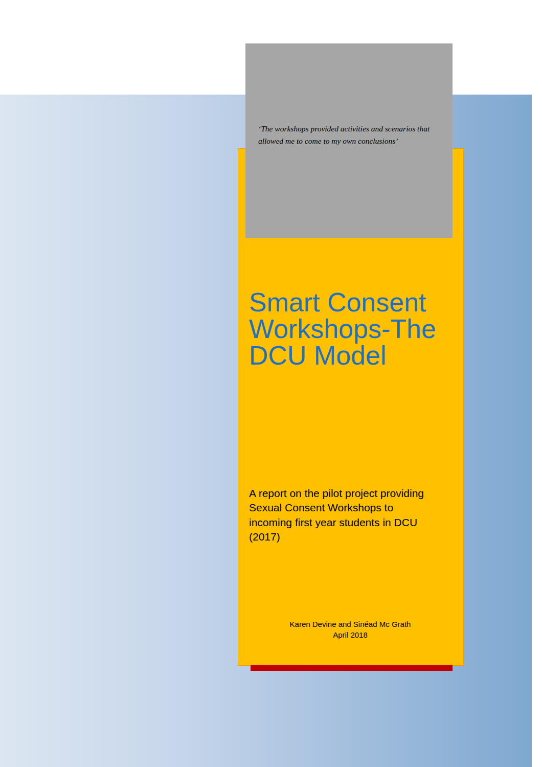‘The workshops provided activities and scenarios that allowed me to come to my own conclusions’
Smart Consent Workshops-The DCU Model
A report on the pilot project providing Sexual Consent Workshops to incoming first year students in DCU (2017)
Karen Devine and Sinéad Mc Grath
April 2018